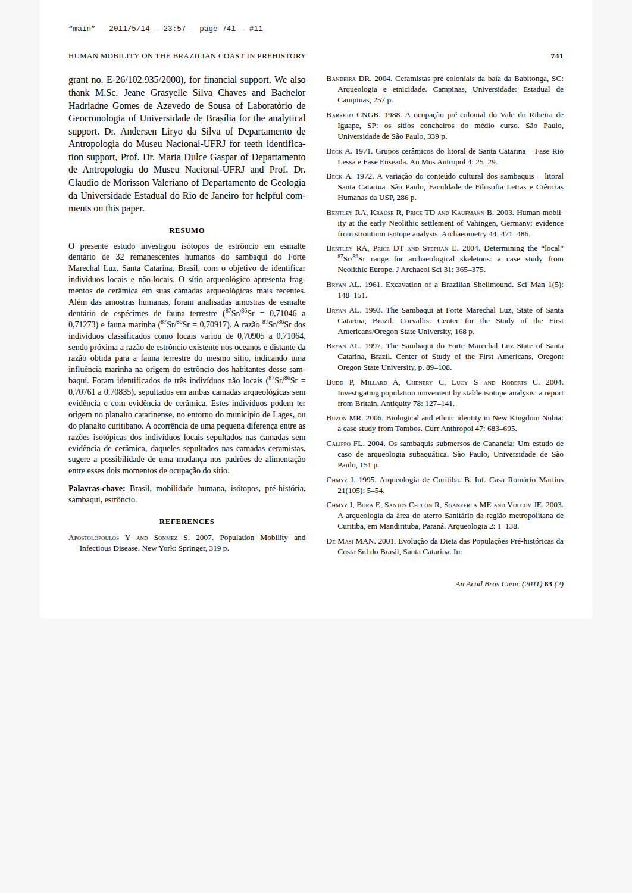“main” — 2011/5/14 — 23:57 — page 741 — #11
HUMAN MOBILITY ON THE BRAZILIAN COAST IN PREHISTORY 741
grant no. E-26/102.935/2008), for financial support. We also thank M.Sc. Jeane Grasyelle Silva Chaves and Bachelor Hadriadne Gomes de Azevedo de Sousa of Laboratório de Geocronologia of Universidade de Brasília for the analytical support. Dr. Andersen Liryo da Silva of Departamento de Antropologia do Museu Nacional-UFRJ for teeth identification support, Prof. Dr. Maria Dulce Gaspar of Departamento de Antropologia do Museu Nacional-UFRJ and Prof. Dr. Claudio de Morisson Valeriano of Departamento de Geologia da Universidade Estadual do Rio de Janeiro for helpful comments on this paper.
RESUMO
O presente estudo investigou isótopos de estrôncio em esmalte dentário de 32 remanescentes humanos do sambaqui do Forte Marechal Luz, Santa Catarina, Brasil, com o objetivo de identificar indivíduos locais e não-locais. O sítio arqueológico apresenta fragmentos de cerâmica em suas camadas arqueológicas mais recentes. Além das amostras humanas, foram analisadas amostras de esmalte dentário de espécimes de fauna terrestre (87Sr/86Sr = 0,71046 a 0,71273) e fauna marinha (87Sr/86Sr = 0,70917). A razão 87Sr/86Sr dos indivíduos classificados como locais variou de 0,70905 a 0,71064, sendo próxima a razão de estrôncio existente nos oceanos e distante da razão obtida para a fauna terrestre do mesmo sítio, indicando uma influência marinha na origem do estrôncio dos habitantes desse sambaqui. Foram identificados de três indivíduos não locais (87Sr/86Sr = 0,70761 a 0,70835), sepultados em ambas camadas arqueológicas sem evidência e com evidência de cerâmica. Estes indivíduos podem ter origem no planalto catarinense, no entorno do municipio de Lages, ou do planalto curitibano. A ocorrência de uma pequena diferença entre as razões isotópicas dos indivíduos locais sepultados nas camadas sem evidência de cerâmica, daqueles sepultados nas camadas ceramistas, sugere a possibilidade de uma mudança nos padrões de alimentação entre esses dois momentos de ocupação do sítio.
Palavras-chave: Brasil, mobilidade humana, isótopos, pré-história, sambaqui, estrôncio.
REFERENCES
Apostolopoulos Y and Sönmez S. 2007. Population Mobility and Infectious Disease. New York: Springer, 319 p.
Bandeira DR. 2004. Ceramistas pré-coloniais da baía da Babitonga, SC: Arqueologia e etnicidade. Campinas, Universidade: Estadual de Campinas, 257 p.
Barreto CNGB. 1988. A ocupação pré-colonial do Vale do Ribeira de Iguape, SP: os sítios concheiros do médio curso. São Paulo, Universidade de São Paulo, 339 p.
Beck A. 1971. Grupos cerâmicos do litoral de Santa Catarina – Fase Rio Lessa e Fase Enseada. An Mus Antropol 4: 25–29.
Beck A. 1972. A variação do conteúdo cultural dos sambaquis – litoral Santa Catarina. São Paulo, Faculdade de Filosofia Letras e Ciências Humanas da USP, 286 p.
Bentley RA, Krause R, Price TD and Kaufmann B. 2003. Human mobility at the early Neolithic settlement of Vahingen, Germany: evidence from strontium isotope analysis. Archaeometry 44: 471–486.
Bentley RA, Price DT and Stephan E. 2004. Determining the “local” 87Sr/86Sr range for archaeological skeletons: a case study from Neolithic Europe. J Archaeol Sci 31: 365–375.
Bryan AL. 1961. Excavation of a Brazilian Shellmound. Sci Man 1(5): 148–151.
Bryan AL. 1993. The Sambaqui at Forte Marechal Luz, State of Santa Catarina, Brazil. Corvallis: Center for the Study of the First Americans/Oregon State University, 168 p.
Bryan AL. 1997. The Sambaqui do Forte Marechal Luz State of Santa Catarina, Brazil. Center of Study of the First Americans, Oregon: Oregon State University, p. 89–108.
Budd P, Millard A, Chenery C, Lucy S and Roberts C. 2004. Investigating population movement by stable isotope analysis: a report from Britain. Antiquity 78: 127–141.
Buzon MR. 2006. Biological and ethnic identity in New Kingdom Nubia: a case study from Tombos. Curr Anthropol 47: 683–695.
Calippo FL. 2004. Os sambaquis submersos de Cananéia: Um estudo de caso de arqueologia subaquática. São Paulo, Universidade de São Paulo, 151 p.
Chmyz I. 1995. Arqueologia de Curitiba. B. Inf. Casa Romário Martins 21(105): 5–54.
Chmyz I, Bora E, Santos Ceccon R, Sganzerla ME and Volcov JE. 2003. A arqueologia da área do aterro Sanitário da região metropolitana de Curitiba, em Mandirituba, Paraná. Arqueologia 2: 1–138.
De Masi MAN. 2001. Evolução da Dieta das Populações Pré-históricas da Costa Sul do Brasil, Santa Catarina. In:
An Acad Bras Cienc (2011) 83 (2)